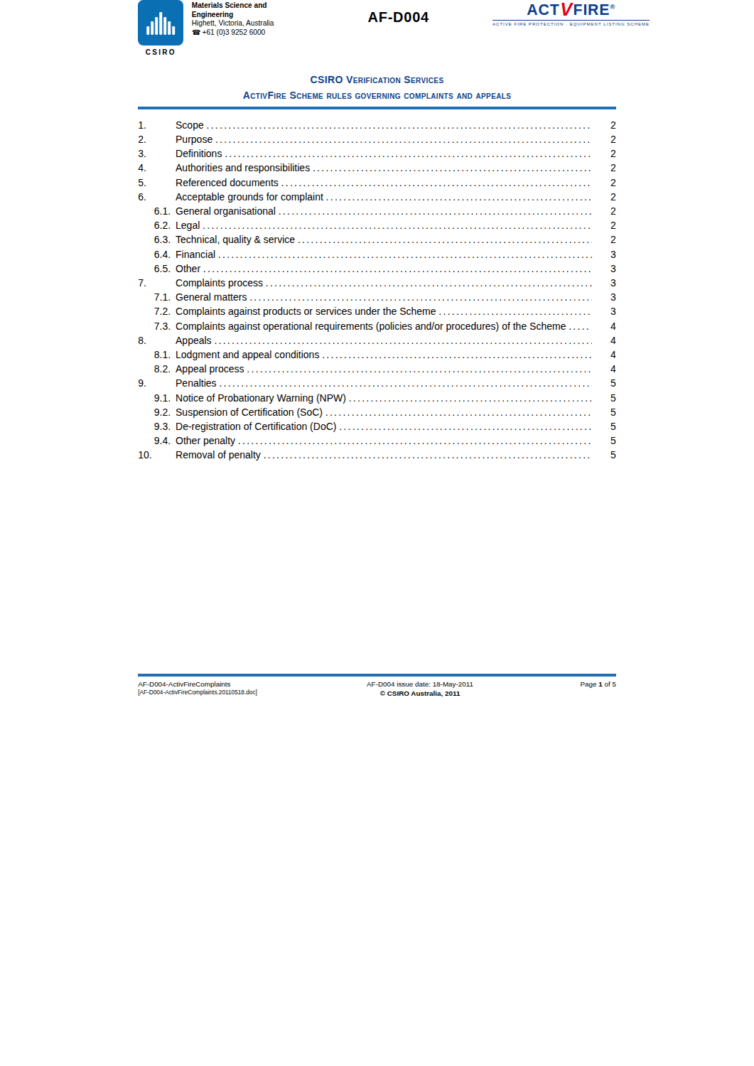CSIRO
Materials Science and
Engineering
Highett, Victoria, Australia
☎ +61 (0)3 9252 6000
AF-D004
ACTVFIRE®
ACTIVE FIRE PROTECTION · EQUIPMENT LISTING SCHEME
CSIRO Verification Services
ActivFire Scheme rules governing complaints and appeals
1. Scope .................................................................................................................................. 2
2. Purpose .............................................................................................................................. 2
3. Definitions .......................................................................................................................... 2
4. Authorities and responsibilities ....................................................................................... 2
5. Referenced documents .............................................................................................. 2
6. Acceptable grounds for complaint .................................................................................. 2
6.1. General organisational ......................................................................................... 2
6.2. Legal ............................................................................................................. 2
6.3. Technical, quality & service .............................................................................. 2
6.4. Financial ....................................................................................................... 3
6.5. Other ............................................................................................................. 3
7. Complaints process .................................................................................................... 3
7.1. General matters ............................................................................................... 3
7.2. Complaints against products or services under the Scheme ....................................... 3
7.3. Complaints against operational requirements (policies and/or procedures) of the Scheme ..... 4
8. Appeals .............................................................................................................................. 4
8.1. Lodgment and appeal conditions .......................................................................... 4
8.2. Appeal process ................................................................................................. 4
9. Penalties ............................................................................................................................ 5
9.1. Notice of Probationary Warning (NPW) ............................................................. 5
9.2. Suspension of Certification (SoC) ......................................................................... 5
9.3. De-registration of Certification (DoC) .................................................................. 5
9.4. Other penalty .................................................................................................... 5
10. Removal of penalty ..................................................................................................... 5
AF-D004-ActivFireComplaints
[AF-D004-ActivFireComplaints.20110518.doc]
AF-D004 issue date: 18-May-2011
© CSIRO Australia, 2011
Page 1 of 5